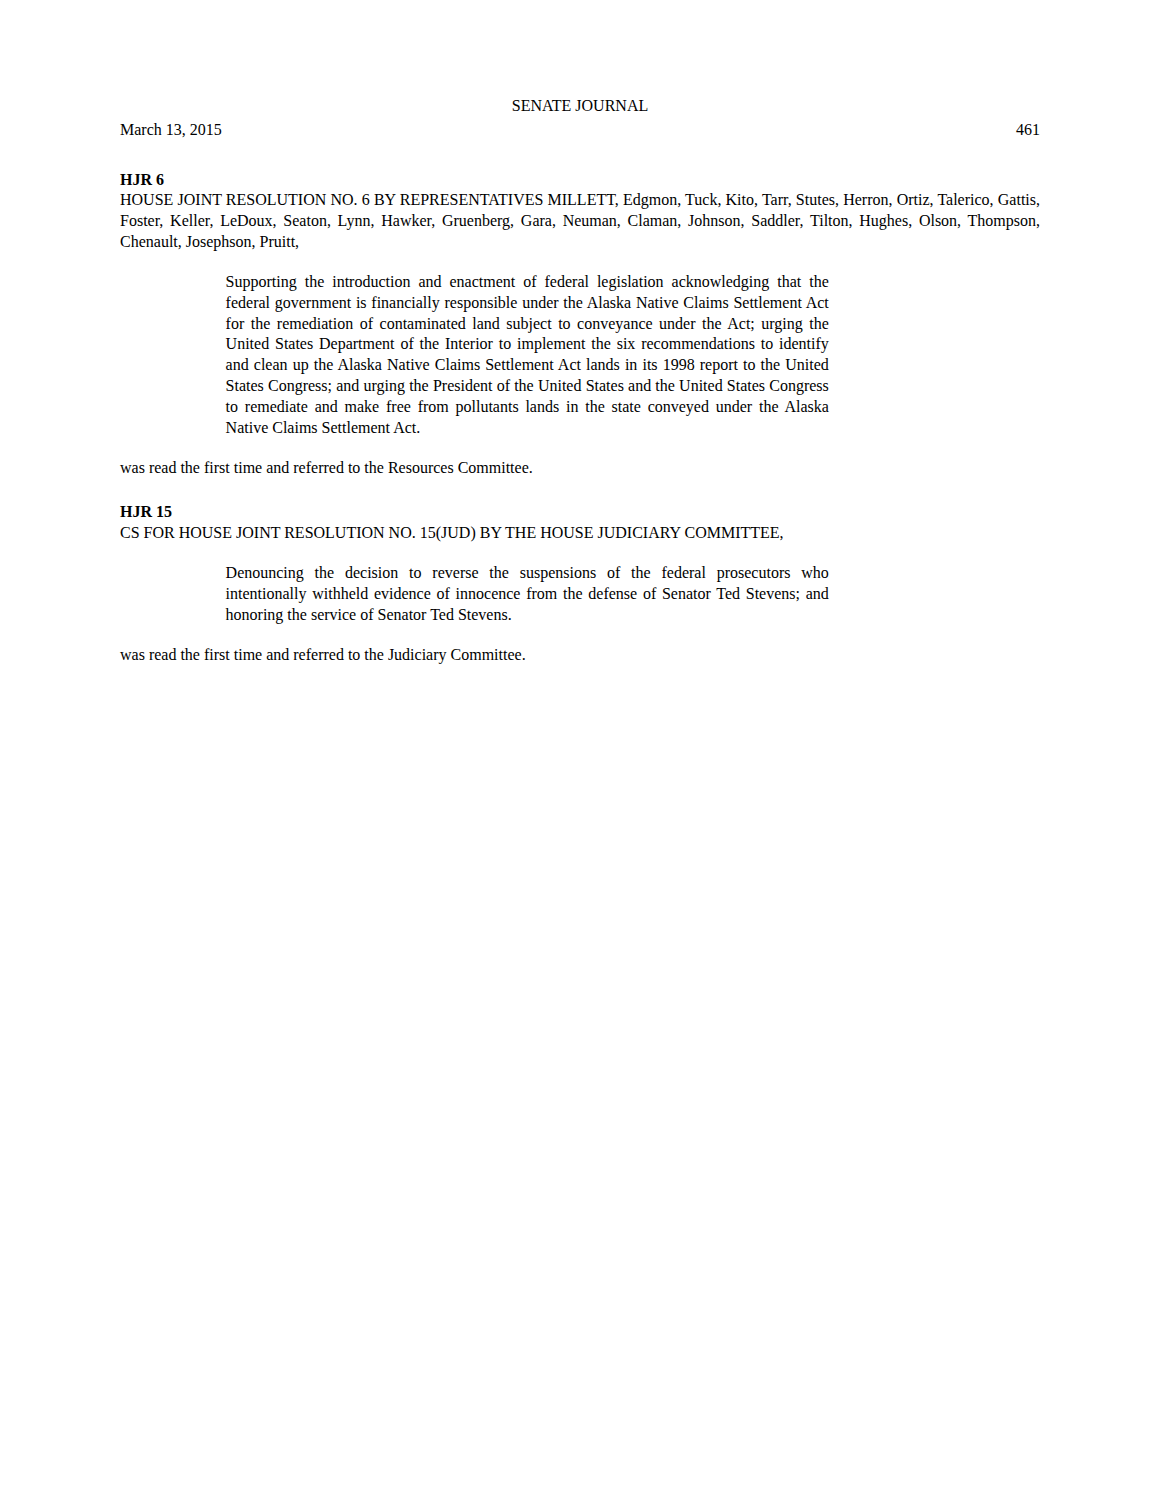SENATE JOURNAL
March 13, 2015 461
HJR 6
HOUSE JOINT RESOLUTION NO. 6 BY REPRESENTATIVES MILLETT, Edgmon, Tuck, Kito, Tarr, Stutes, Herron, Ortiz, Talerico, Gattis, Foster, Keller, LeDoux, Seaton, Lynn, Hawker, Gruenberg, Gara, Neuman, Claman, Johnson, Saddler, Tilton, Hughes, Olson, Thompson, Chenault, Josephson, Pruitt,
Supporting the introduction and enactment of federal legislation acknowledging that the federal government is financially responsible under the Alaska Native Claims Settlement Act for the remediation of contaminated land subject to conveyance under the Act; urging the United States Department of the Interior to implement the six recommendations to identify and clean up the Alaska Native Claims Settlement Act lands in its 1998 report to the United States Congress; and urging the President of the United States and the United States Congress to remediate and make free from pollutants lands in the state conveyed under the Alaska Native Claims Settlement Act.
was read the first time and referred to the Resources Committee.
HJR 15
CS FOR HOUSE JOINT RESOLUTION NO. 15(JUD) BY THE HOUSE JUDICIARY COMMITTEE,
Denouncing the decision to reverse the suspensions of the federal prosecutors who intentionally withheld evidence of innocence from the defense of Senator Ted Stevens; and honoring the service of Senator Ted Stevens.
was read the first time and referred to the Judiciary Committee.